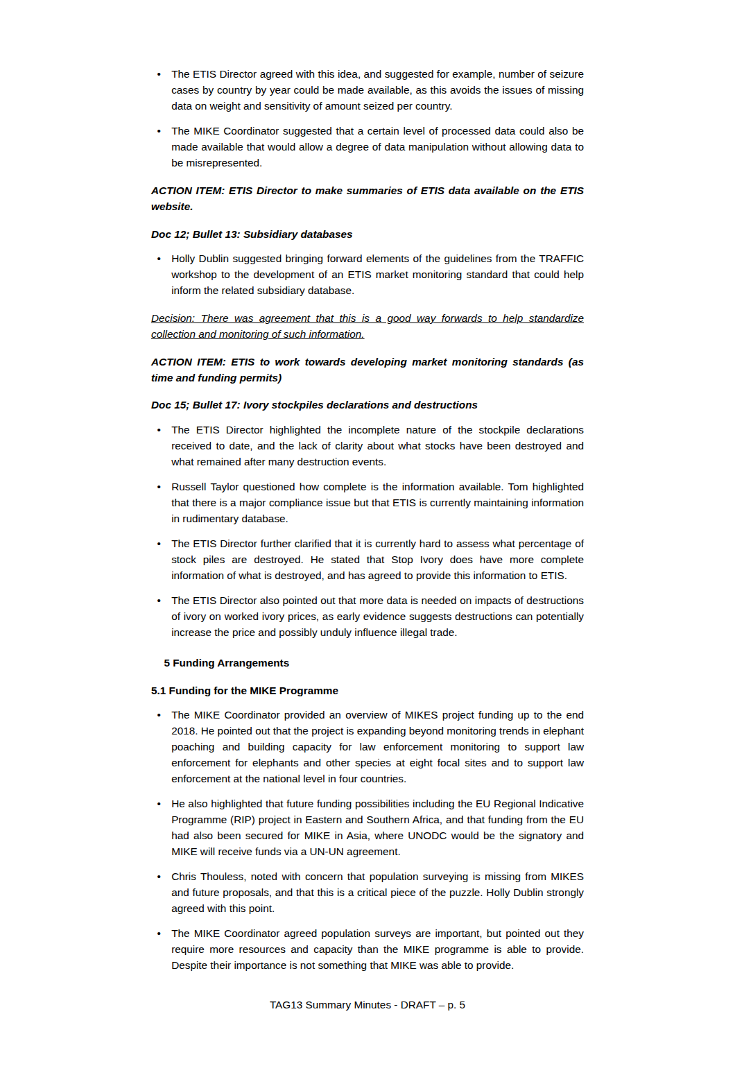The ETIS Director agreed with this idea, and suggested for example, number of seizure cases by country by year could be made available, as this avoids the issues of missing data on weight and sensitivity of amount seized per country.
The MIKE Coordinator suggested that a certain level of processed data could also be made available that would allow a degree of data manipulation without allowing data to be misrepresented.
ACTION ITEM: ETIS Director to make summaries of ETIS data available on the ETIS website.
Doc 12; Bullet 13: Subsidiary databases
Holly Dublin suggested bringing forward elements of the guidelines from the TRAFFIC workshop to the development of an ETIS market monitoring standard that could help inform the related subsidiary database.
Decision: There was agreement that this is a good way forwards to help standardize collection and monitoring of such information.
ACTION ITEM: ETIS to work towards developing market monitoring standards (as time and funding permits)
Doc 15; Bullet 17: Ivory stockpiles declarations and destructions
The ETIS Director highlighted the incomplete nature of the stockpile declarations received to date, and the lack of clarity about what stocks have been destroyed and what remained after many destruction events.
Russell Taylor questioned how complete is the information available. Tom highlighted that there is a major compliance issue but that ETIS is currently maintaining information in rudimentary database.
The ETIS Director further clarified that it is currently hard to assess what percentage of stock piles are destroyed. He stated that Stop Ivory does have more complete information of what is destroyed, and has agreed to provide this information to ETIS.
The ETIS Director also pointed out that more data is needed on impacts of destructions of ivory on worked ivory prices, as early evidence suggests destructions can potentially increase the price and possibly unduly influence illegal trade.
5 Funding Arrangements
5.1 Funding for the MIKE Programme
The MIKE Coordinator provided an overview of MIKES project funding up to the end 2018. He pointed out that the project is expanding beyond monitoring trends in elephant poaching and building capacity for law enforcement monitoring to support law enforcement for elephants and other species at eight focal sites and to support law enforcement at the national level in four countries.
He also highlighted that future funding possibilities including the EU Regional Indicative Programme (RIP) project in Eastern and Southern Africa, and that funding from the EU had also been secured for MIKE in Asia, where UNODC would be the signatory and MIKE will receive funds via a UN-UN agreement.
Chris Thouless, noted with concern that population surveying is missing from MIKES and future proposals, and that this is a critical piece of the puzzle. Holly Dublin strongly agreed with this point.
The MIKE Coordinator agreed population surveys are important, but pointed out they require more resources and capacity than the MIKE programme is able to provide. Despite their importance is not something that MIKE was able to provide.
TAG13 Summary Minutes - DRAFT – p. 5